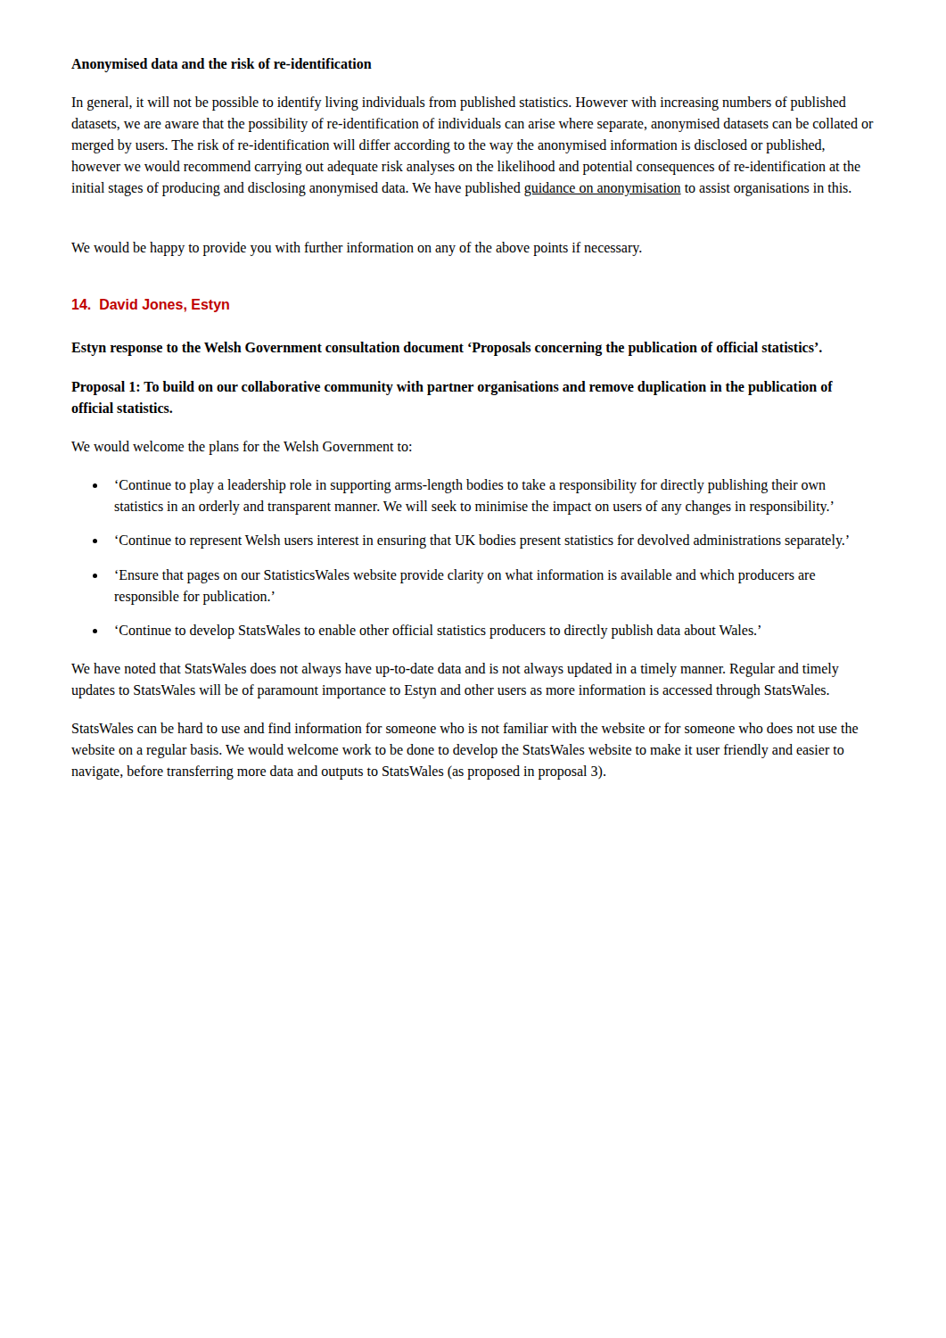Anonymised data and the risk of re-identification
In general, it will not be possible to identify living individuals from published statistics. However with increasing numbers of published datasets, we are aware that the possibility of re-identification of individuals can arise where separate, anonymised datasets can be collated or merged by users. The risk of re-identification will differ according to the way the anonymised information is disclosed or published, however we would recommend carrying out adequate risk analyses on the likelihood and potential consequences of re-identification at the initial stages of producing and disclosing anonymised data. We have published guidance on anonymisation to assist organisations in this.
We would be happy to provide you with further information on any of the above points if necessary.
14. David Jones, Estyn
Estyn response to the Welsh Government consultation document ‘Proposals concerning the publication of official statistics’.
Proposal 1: To build on our collaborative community with partner organisations and remove duplication in the publication of official statistics.
We would welcome the plans for the Welsh Government to:
‘Continue to play a leadership role in supporting arms-length bodies to take a responsibility for directly publishing their own statistics in an orderly and transparent manner. We will seek to minimise the impact on users of any changes in responsibility.’
‘Continue to represent Welsh users interest in ensuring that UK bodies present statistics for devolved administrations separately.’
‘Ensure that pages on our StatisticsWales website provide clarity on what information is available and which producers are responsible for publication.’
‘Continue to develop StatsWales to enable other official statistics producers to directly publish data about Wales.’
We have noted that StatsWales does not always have up-to-date data and is not always updated in a timely manner. Regular and timely updates to StatsWales will be of paramount importance to Estyn and other users as more information is accessed through StatsWales.
StatsWales can be hard to use and find information for someone who is not familiar with the website or for someone who does not use the website on a regular basis. We would welcome work to be done to develop the StatsWales website to make it user friendly and easier to navigate, before transferring more data and outputs to StatsWales (as proposed in proposal 3).